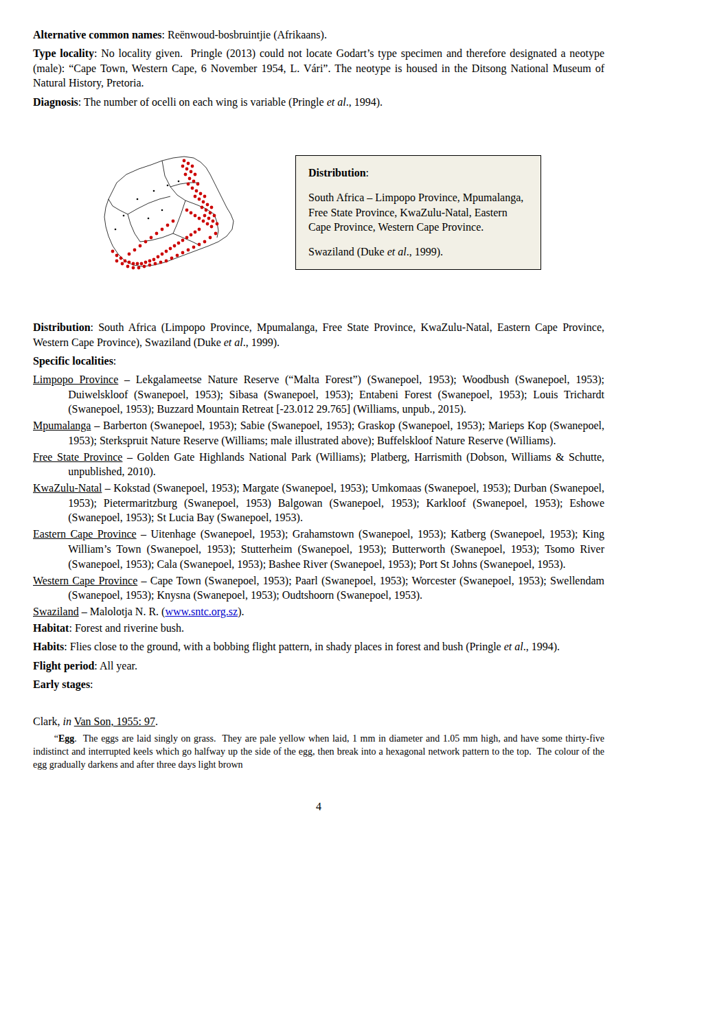Alternative common names: Reënwoud-bosbruintjie (Afrikaans).
Type locality: No locality given. Pringle (2013) could not locate Godart’s type specimen and therefore designated a neotype (male): “Cape Town, Western Cape, 6 November 1954, L. Vári”. The neotype is housed in the Ditsong National Museum of Natural History, Pretoria.
Diagnosis: The number of ocelli on each wing is variable (Pringle et al., 1994).
Distribution:
South Africa – Limpopo Province, Mpumalanga, Free State Province, KwaZulu-Natal, Eastern Cape Province, Western Cape Province.
Swaziland (Duke et al., 1999).
Distribution: South Africa (Limpopo Province, Mpumalanga, Free State Province, KwaZulu-Natal, Eastern Cape Province, Western Cape Province), Swaziland (Duke et al., 1999).
Specific localities:
Limpopo Province – Lekgalameetse Nature Reserve (“Malta Forest”) (Swanepoel, 1953); Woodbush (Swanepoel, 1953); Duiwelskloof (Swanepoel, 1953); Sibasa (Swanepoel, 1953); Entabeni Forest (Swanepoel, 1953); Louis Trichardt (Swanepoel, 1953); Buzzard Mountain Retreat [-23.012 29.765] (Williams, unpub., 2015).
Mpumalanga – Barberton (Swanepoel, 1953); Sabie (Swanepoel, 1953); Graskop (Swanepoel, 1953); Marieps Kop (Swanepoel, 1953); Sterkspruit Nature Reserve (Williams; male illustrated above); Buffelskloof Nature Reserve (Williams).
Free State Province – Golden Gate Highlands National Park (Williams); Platberg, Harrismith (Dobson, Williams & Schutte, unpublished, 2010).
KwaZulu-Natal – Kokstad (Swanepoel, 1953); Margate (Swanepoel, 1953); Umkomaas (Swanepoel, 1953); Durban (Swanepoel, 1953); Pietermaritzburg (Swanepoel, 1953) Balgowan (Swanepoel, 1953); Karkloof (Swanepoel, 1953); Eshowe (Swanepoel, 1953); St Lucia Bay (Swanepoel, 1953).
Eastern Cape Province – Uitenhage (Swanepoel, 1953); Grahamstown (Swanepoel, 1953); Katberg (Swanepoel, 1953); King William’s Town (Swanepoel, 1953); Stutterheim (Swanepoel, 1953); Butterworth (Swanepoel, 1953); Tsomo River (Swanepoel, 1953); Cala (Swanepoel, 1953); Bashee River (Swanepoel, 1953); Port St Johns (Swanepoel, 1953).
Western Cape Province – Cape Town (Swanepoel, 1953); Paarl (Swanepoel, 1953); Worcester (Swanepoel, 1953); Swellendam (Swanepoel, 1953); Knysna (Swanepoel, 1953); Oudtshoorn (Swanepoel, 1953).
Swaziland – Malolotja N. R. (www.sntc.org.sz).
Habitat: Forest and riverine bush.
Habits: Flies close to the ground, with a bobbing flight pattern, in shady places in forest and bush (Pringle et al., 1994).
Flight period: All year.
Early stages:
Clark, in Van Son, 1955: 97.
“Egg. The eggs are laid singly on grass. They are pale yellow when laid, 1 mm in diameter and 1.05 mm high, and have some thirty-five indistinct and interrupted keels which go halfway up the side of the egg, then break into a hexagonal network pattern to the top. The colour of the egg gradually darkens and after three days light brown
4